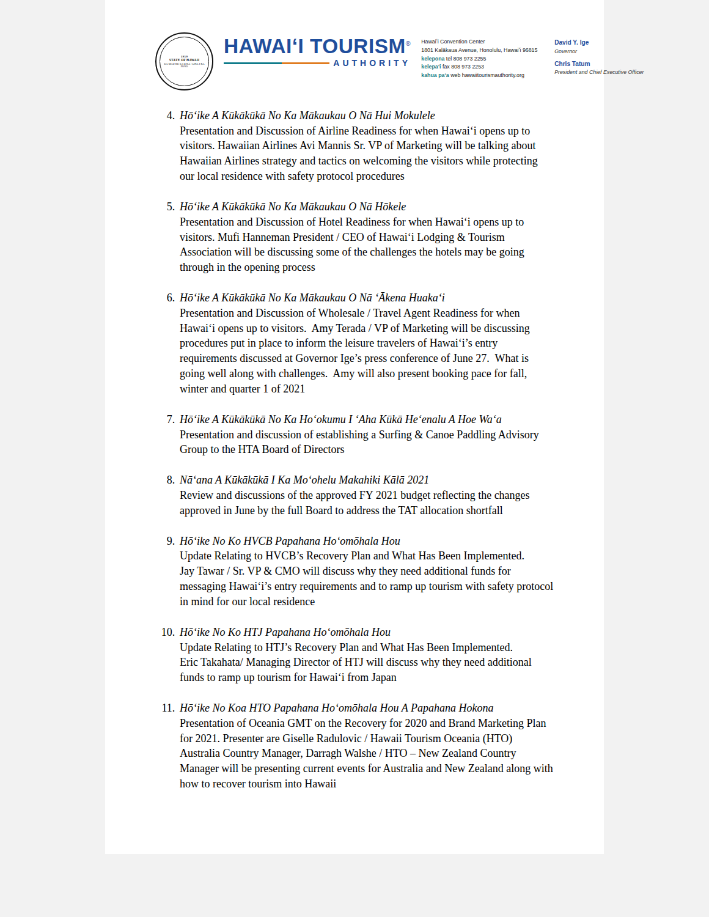1959 STATE OF HAWAII
UA MAU KE EA O KA ʻĀINA I KA PONO
HAWAIʻI TOURISM®
AUTHORITY
Hawaiʻi Convention Center
1801 Kalākaua Avenue, Honolulu, Hawaiʻi 96815
kelepona tel 808 973 2255
kelepaʻi fax 808 973 2253
kahua paʻa web hawaiitourismauthority.org
David Y. Ige
Governor
Chris Tatum
President and Chief Executive Officer
Hōʻike A Kūkākūkā No Ka Mākaukau O Nā Hui Mokulele
Presentation and Discussion of Airline Readiness for when Hawaiʻi opens up to visitors. Hawaiian Airlines Avi Mannis Sr. VP of Marketing will be talking about Hawaiian Airlines strategy and tactics on welcoming the visitors while protecting our local residence with safety protocol procedures
Hōʻike A Kūkākūkā No Ka Mākaukau O Nā Hōkele
Presentation and Discussion of Hotel Readiness for when Hawaiʻi opens up to visitors. Mufi Hanneman President / CEO of Hawaiʻi Lodging & Tourism Association will be discussing some of the challenges the hotels may be going through in the opening process
Hōʻike A Kūkākūkā No Ka Mākaukau O Nā ʻĀkena Huakaʻi
Presentation and Discussion of Wholesale / Travel Agent Readiness for when Hawaiʻi opens up to visitors. Amy Terada / VP of Marketing will be discussing procedures put in place to inform the leisure travelers of Hawaiʻi’s entry requirements discussed at Governor Ige’s press conference of June 27. What is going well along with challenges. Amy will also present booking pace for fall, winter and quarter 1 of 2021
Hōʻike A Kūkākūkā No Ka Hoʻokumu I ʻAha Kūkā Heʻenalu A Hoe Waʻa
Presentation and discussion of establishing a Surfing & Canoe Paddling Advisory Group to the HTA Board of Directors
Nāʻana A Kūkākūkā I Ka Moʻohelu Makahiki Kālā 2021
Review and discussions of the approved FY 2021 budget reflecting the changes approved in June by the full Board to address the TAT allocation shortfall
Hōʻike No Ko HVCB Papahana Hoʻomōhala Hou
Update Relating to HVCB’s Recovery Plan and What Has Been Implemented.
Jay Tawar / Sr. VP & CMO will discuss why they need additional funds for messaging Hawaiʻi’s entry requirements and to ramp up tourism with safety protocol in mind for our local residence
Hōʻike No Ko HTJ Papahana Hoʻomōhala Hou
Update Relating to HTJ’s Recovery Plan and What Has Been Implemented.
Eric Takahata/ Managing Director of HTJ will discuss why they need additional funds to ramp up tourism for Hawaiʻi from Japan
Hōʻike No Koa HTO Papahana Hoʻomōhala Hou A Papahana Hokona
Presentation of Oceania GMT on the Recovery for 2020 and Brand Marketing Plan for 2021. Presenter are Giselle Radulovic / Hawaii Tourism Oceania (HTO) Australia Country Manager, Darragh Walshe / HTO – New Zealand Country Manager will be presenting current events for Australia and New Zealand along with how to recover tourism into Hawaii